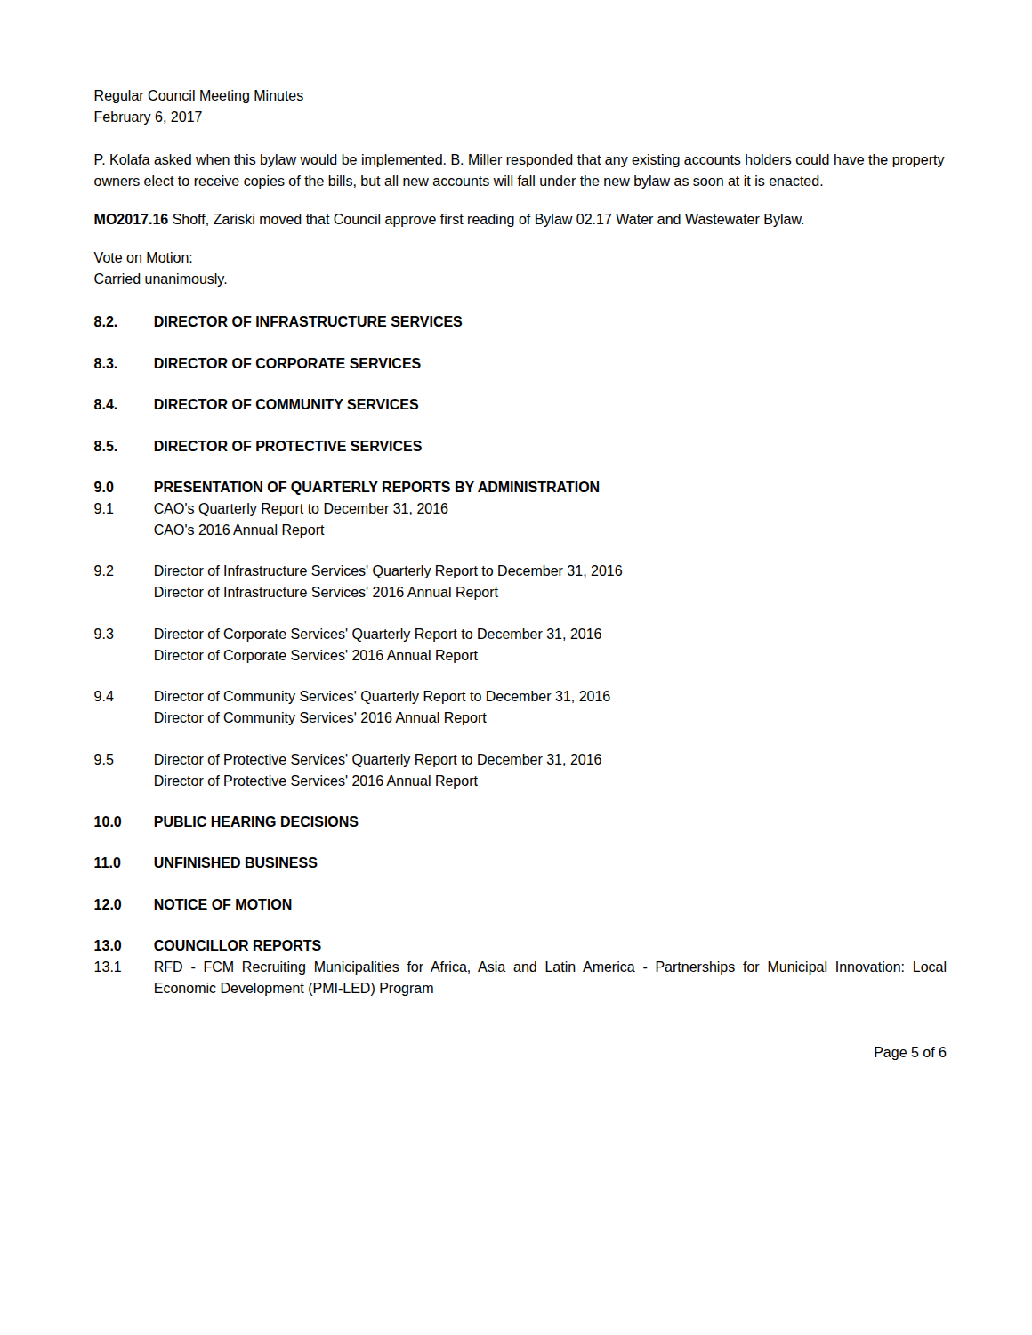Regular Council Meeting Minutes
February 6, 2017
P. Kolafa asked when this bylaw would be implemented. B. Miller responded that any existing accounts holders could have the property owners elect to receive copies of the bills, but all new accounts will fall under the new bylaw as soon at it is enacted.
MO2017.16 Shoff, Zariski moved that Council approve first reading of Bylaw 02.17 Water and Wastewater Bylaw.
Vote on Motion:
Carried unanimously.
8.2.
DIRECTOR OF INFRASTRUCTURE SERVICES
8.3.
DIRECTOR OF CORPORATE SERVICES
8.4.
DIRECTOR OF COMMUNITY SERVICES
8.5.
DIRECTOR OF PROTECTIVE SERVICES
9.0
PRESENTATION OF QUARTERLY REPORTS BY ADMINISTRATION
9.1
CAO's Quarterly Report to December 31, 2016 CAO's 2016 Annual Report
9.2
Director of Infrastructure Services' Quarterly Report to December 31, 2016 Director of Infrastructure Services' 2016 Annual Report
9.3
Director of Corporate Services' Quarterly Report to December 31, 2016 Director of Corporate Services' 2016 Annual Report
9.4
Director of Community Services' Quarterly Report to December 31, 2016 Director of Community Services' 2016 Annual Report
9.5
Director of Protective Services' Quarterly Report to December 31, 2016 Director of Protective Services' 2016 Annual Report
10.0
PUBLIC HEARING DECISIONS
11.0
UNFINISHED BUSINESS
12.0
NOTICE OF MOTION
13.0
COUNCILLOR REPORTS
13.1
RFD - FCM Recruiting Municipalities for Africa, Asia and Latin America - Partnerships for Municipal Innovation: Local Economic Development (PMI-LED) Program
Page 5 of 6